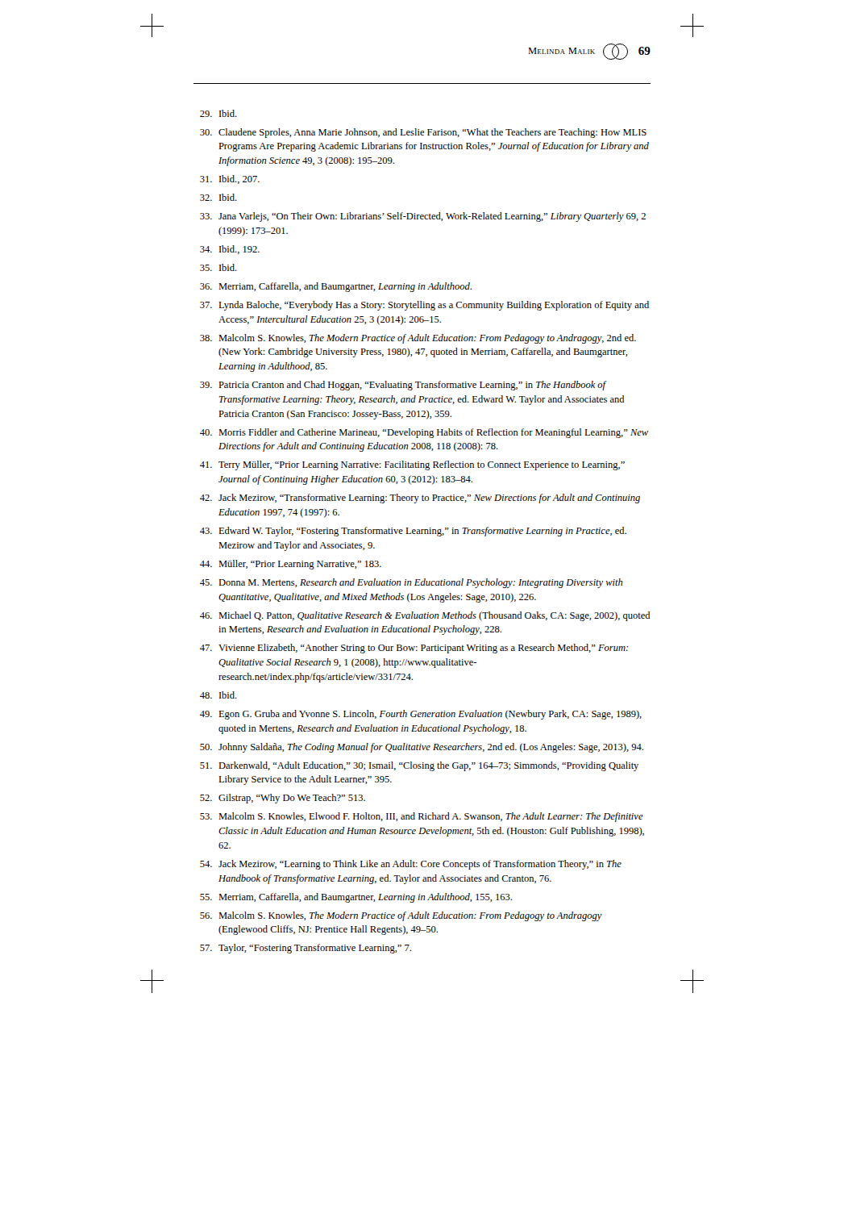Melinda Malik 69
29. Ibid.
30. Claudene Sproles, Anna Marie Johnson, and Leslie Farison, “What the Teachers are Teaching: How MLIS Programs Are Preparing Academic Librarians for Instruction Roles,” Journal of Education for Library and Information Science 49, 3 (2008): 195–209.
31. Ibid., 207.
32. Ibid.
33. Jana Varlejs, “On Their Own: Librarians’ Self-Directed, Work-Related Learning,” Library Quarterly 69, 2 (1999): 173–201.
34. Ibid., 192.
35. Ibid.
36. Merriam, Caffarella, and Baumgartner, Learning in Adulthood.
37. Lynda Baloche, “Everybody Has a Story: Storytelling as a Community Building Exploration of Equity and Access,” Intercultural Education 25, 3 (2014): 206–15.
38. Malcolm S. Knowles, The Modern Practice of Adult Education: From Pedagogy to Andragogy, 2nd ed. (New York: Cambridge University Press, 1980), 47, quoted in Merriam, Caffarella, and Baumgartner, Learning in Adulthood, 85.
39. Patricia Cranton and Chad Hoggan, “Evaluating Transformative Learning,” in The Handbook of Transformative Learning: Theory, Research, and Practice, ed. Edward W. Taylor and Associates and Patricia Cranton (San Francisco: Jossey-Bass, 2012), 359.
40. Morris Fiddler and Catherine Marineau, “Developing Habits of Reflection for Meaningful Learning,” New Directions for Adult and Continuing Education 2008, 118 (2008): 78.
41. Terry Müller, “Prior Learning Narrative: Facilitating Reflection to Connect Experience to Learning,” Journal of Continuing Higher Education 60, 3 (2012): 183–84.
42. Jack Mezirow, “Transformative Learning: Theory to Practice,” New Directions for Adult and Continuing Education 1997, 74 (1997): 6.
43. Edward W. Taylor, “Fostering Transformative Learning,” in Transformative Learning in Practice, ed. Mezirow and Taylor and Associates, 9.
44. Müller, “Prior Learning Narrative,” 183.
45. Donna M. Mertens, Research and Evaluation in Educational Psychology: Integrating Diversity with Quantitative, Qualitative, and Mixed Methods (Los Angeles: Sage, 2010), 226.
46. Michael Q. Patton, Qualitative Research & Evaluation Methods (Thousand Oaks, CA: Sage, 2002), quoted in Mertens, Research and Evaluation in Educational Psychology, 228.
47. Vivienne Elizabeth, “Another String to Our Bow: Participant Writing as a Research Method,” Forum: Qualitative Social Research 9, 1 (2008), http://www.qualitative-research.net/index.php/fqs/article/view/331/724.
48. Ibid.
49. Egon G. Gruba and Yvonne S. Lincoln, Fourth Generation Evaluation (Newbury Park, CA: Sage, 1989), quoted in Mertens, Research and Evaluation in Educational Psychology, 18.
50. Johnny Saldaña, The Coding Manual for Qualitative Researchers, 2nd ed. (Los Angeles: Sage, 2013), 94.
51. Darkenwald, “Adult Education,” 30; Ismail, “Closing the Gap,” 164–73; Simmonds, “Providing Quality Library Service to the Adult Learner,” 395.
52. Gilstrap, “Why Do We Teach?” 513.
53. Malcolm S. Knowles, Elwood F. Holton, III, and Richard A. Swanson, The Adult Learner: The Definitive Classic in Adult Education and Human Resource Development, 5th ed. (Houston: Gulf Publishing, 1998), 62.
54. Jack Mezirow, “Learning to Think Like an Adult: Core Concepts of Transformation Theory,” in The Handbook of Transformative Learning, ed. Taylor and Associates and Cranton, 76.
55. Merriam, Caffarella, and Baumgartner, Learning in Adulthood, 155, 163.
56. Malcolm S. Knowles, The Modern Practice of Adult Education: From Pedagogy to Andragogy (Englewood Cliffs, NJ: Prentice Hall Regents), 49–50.
57. Taylor, “Fostering Transformative Learning,” 7.